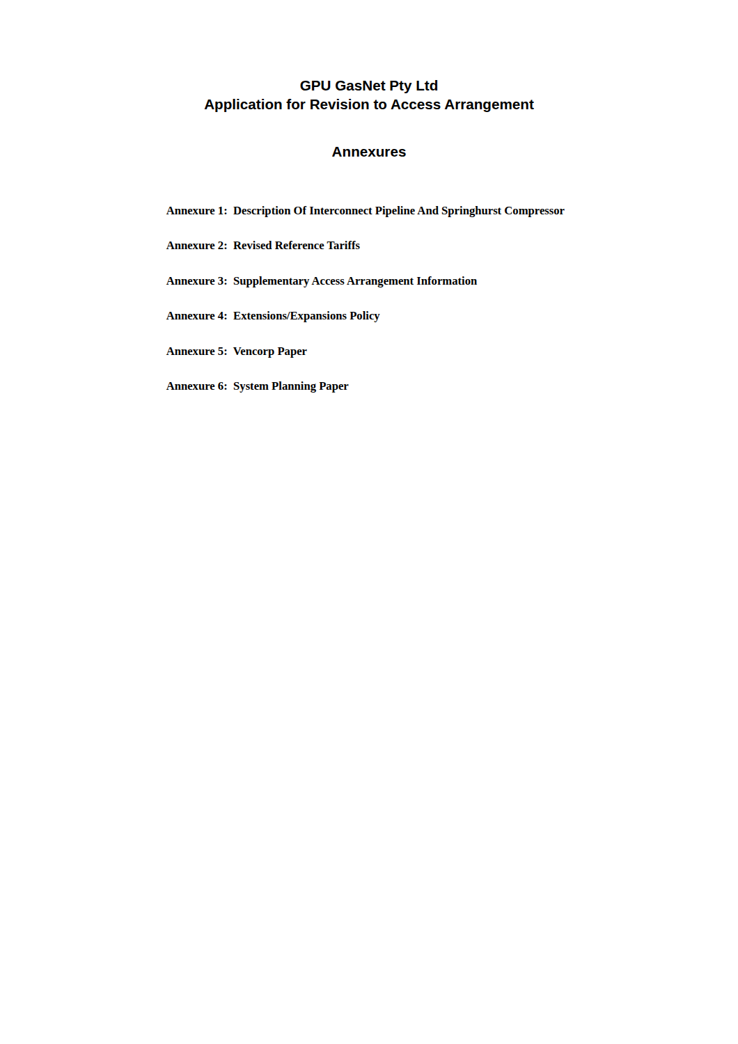GPU GasNet Pty Ltd Application for Revision to Access Arrangement
Annexures
Annexure 1: Description Of Interconnect Pipeline And Springhurst Compressor
Annexure 2: Revised Reference Tariffs
Annexure 3: Supplementary Access Arrangement Information
Annexure 4: Extensions/Expansions Policy
Annexure 5: Vencorp Paper
Annexure 6: System Planning Paper